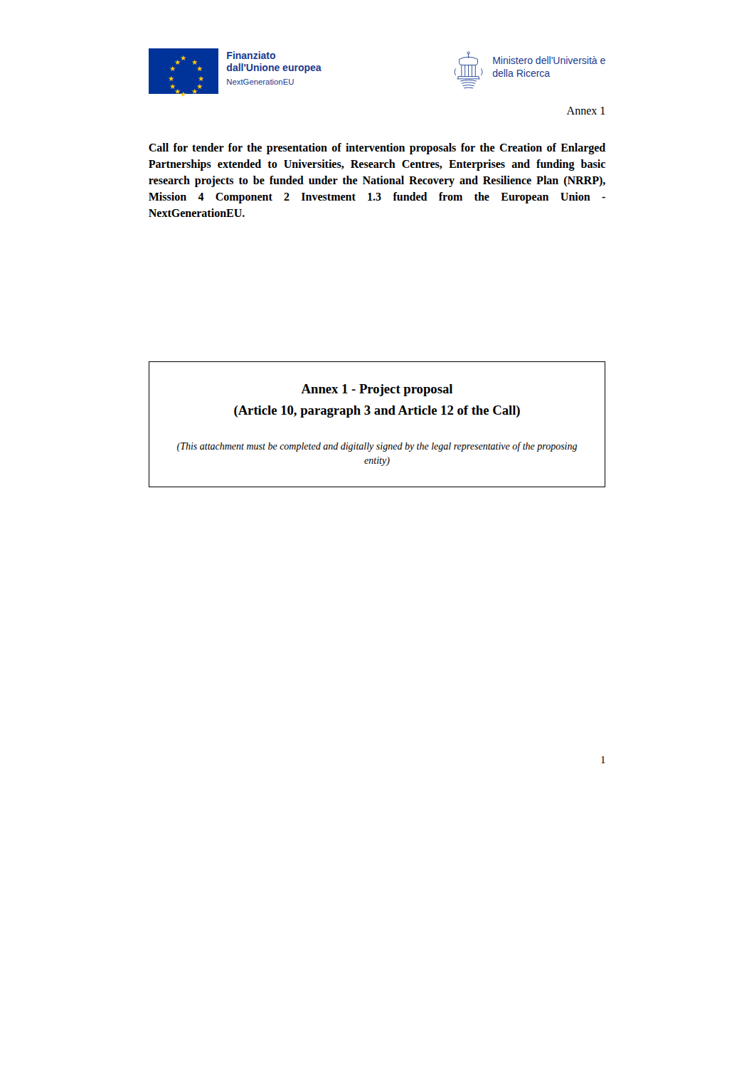★ ★ ★ ★ ★ ★ ★ ★ ★ ★ ★ ★
Finanziato
dall'Unione europea
NextGenerationEU
Ministero dell'Università e
della Ricerca
Annex 1
Call for tender for the presentation of intervention proposals for the Creation of Enlarged Partnerships extended to Universities, Research Centres, Enterprises and funding basic research projects to be funded under the National Recovery and Resilience Plan (NRRP), Mission 4 Component 2 Investment 1.3 funded from the European Union - NextGenerationEU.
Annex 1 - Project proposal
(Article 10, paragraph 3 and Article 12 of the Call)
(This attachment must be completed and digitally signed by the legal representative of the proposing entity)
1